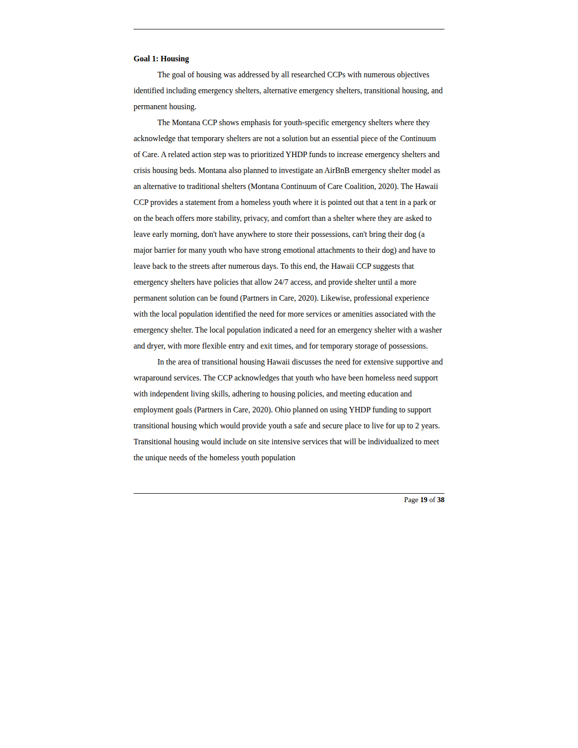Goal 1: Housing
The goal of housing was addressed by all researched CCPs with numerous objectives identified including emergency shelters, alternative emergency shelters, transitional housing, and permanent housing.
The Montana CCP shows emphasis for youth-specific emergency shelters where they acknowledge that temporary shelters are not a solution but an essential piece of the Continuum of Care. A related action step was to prioritized YHDP funds to increase emergency shelters and crisis housing beds. Montana also planned to investigate an AirBnB emergency shelter model as an alternative to traditional shelters (Montana Continuum of Care Coalition, 2020). The Hawaii CCP provides a statement from a homeless youth where it is pointed out that a tent in a park or on the beach offers more stability, privacy, and comfort than a shelter where they are asked to leave early morning, don't have anywhere to store their possessions, can't bring their dog (a major barrier for many youth who have strong emotional attachments to their dog) and have to leave back to the streets after numerous days. To this end, the Hawaii CCP suggests that emergency shelters have policies that allow 24/7 access, and provide shelter until a more permanent solution can be found (Partners in Care, 2020). Likewise, professional experience with the local population identified the need for more services or amenities associated with the emergency shelter. The local population indicated a need for an emergency shelter with a washer and dryer, with more flexible entry and exit times, and for temporary storage of possessions.
In the area of transitional housing Hawaii discusses the need for extensive supportive and wraparound services. The CCP acknowledges that youth who have been homeless need support with independent living skills, adhering to housing policies, and meeting education and employment goals (Partners in Care, 2020). Ohio planned on using YHDP funding to support transitional housing which would provide youth a safe and secure place to live for up to 2 years. Transitional housing would include on site intensive services that will be individualized to meet the unique needs of the homeless youth population
Page 19 of 38